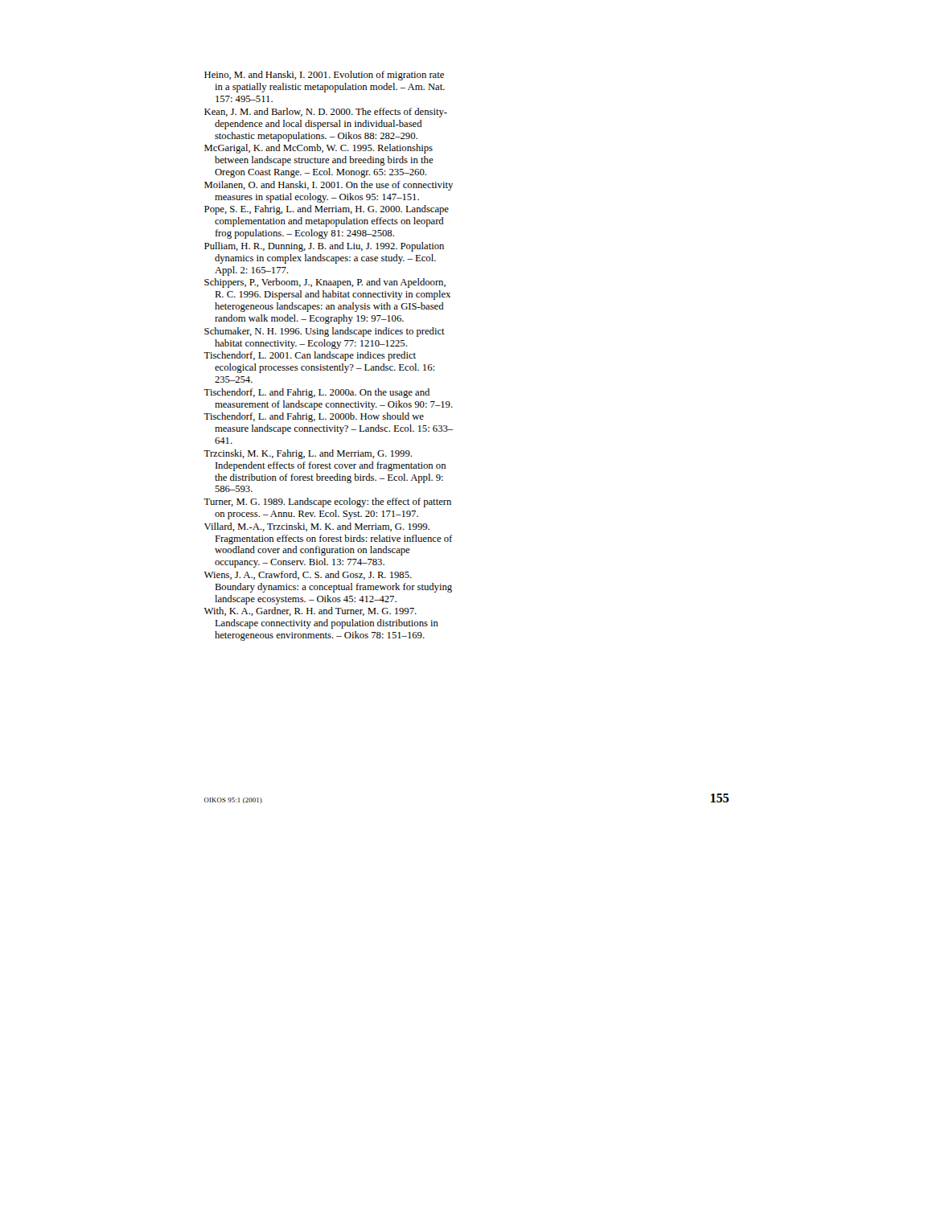Heino, M. and Hanski, I. 2001. Evolution of migration rate in a spatially realistic metapopulation model. – Am. Nat. 157: 495–511.
Kean, J. M. and Barlow, N. D. 2000. The effects of density-dependence and local dispersal in individual-based stochastic metapopulations. – Oikos 88: 282–290.
McGarigal, K. and McComb, W. C. 1995. Relationships between landscape structure and breeding birds in the Oregon Coast Range. – Ecol. Monogr. 65: 235–260.
Moilanen, O. and Hanski, I. 2001. On the use of connectivity measures in spatial ecology. – Oikos 95: 147–151.
Pope, S. E., Fahrig, L. and Merriam, H. G. 2000. Landscape complementation and metapopulation effects on leopard frog populations. – Ecology 81: 2498–2508.
Pulliam, H. R., Dunning, J. B. and Liu, J. 1992. Population dynamics in complex landscapes: a case study. – Ecol. Appl. 2: 165–177.
Schippers, P., Verboom, J., Knaapen, P. and van Apeldoorn, R. C. 1996. Dispersal and habitat connectivity in complex heterogeneous landscapes: an analysis with a GIS-based random walk model. – Ecography 19: 97–106.
Schumaker, N. H. 1996. Using landscape indices to predict habitat connectivity. – Ecology 77: 1210–1225.
Tischendorf, L. 2001. Can landscape indices predict ecological processes consistently? – Landsc. Ecol. 16: 235–254.
Tischendorf, L. and Fahrig, L. 2000a. On the usage and measurement of landscape connectivity. – Oikos 90: 7–19.
Tischendorf, L. and Fahrig, L. 2000b. How should we measure landscape connectivity? – Landsc. Ecol. 15: 633–641.
Trzcinski, M. K., Fahrig, L. and Merriam, G. 1999. Independent effects of forest cover and fragmentation on the distribution of forest breeding birds. – Ecol. Appl. 9: 586–593.
Turner, M. G. 1989. Landscape ecology: the effect of pattern on process. – Annu. Rev. Ecol. Syst. 20: 171–197.
Villard, M.-A., Trzcinski, M. K. and Merriam, G. 1999. Fragmentation effects on forest birds: relative influence of woodland cover and configuration on landscape occupancy. – Conserv. Biol. 13: 774–783.
Wiens, J. A., Crawford, C. S. and Gosz, J. R. 1985. Boundary dynamics: a conceptual framework for studying landscape ecosystems. – Oikos 45: 412–427.
With, K. A., Gardner, R. H. and Turner, M. G. 1997. Landscape connectivity and population distributions in heterogeneous environments. – Oikos 78: 151–169.
OIKOS 95:1 (2001) 155